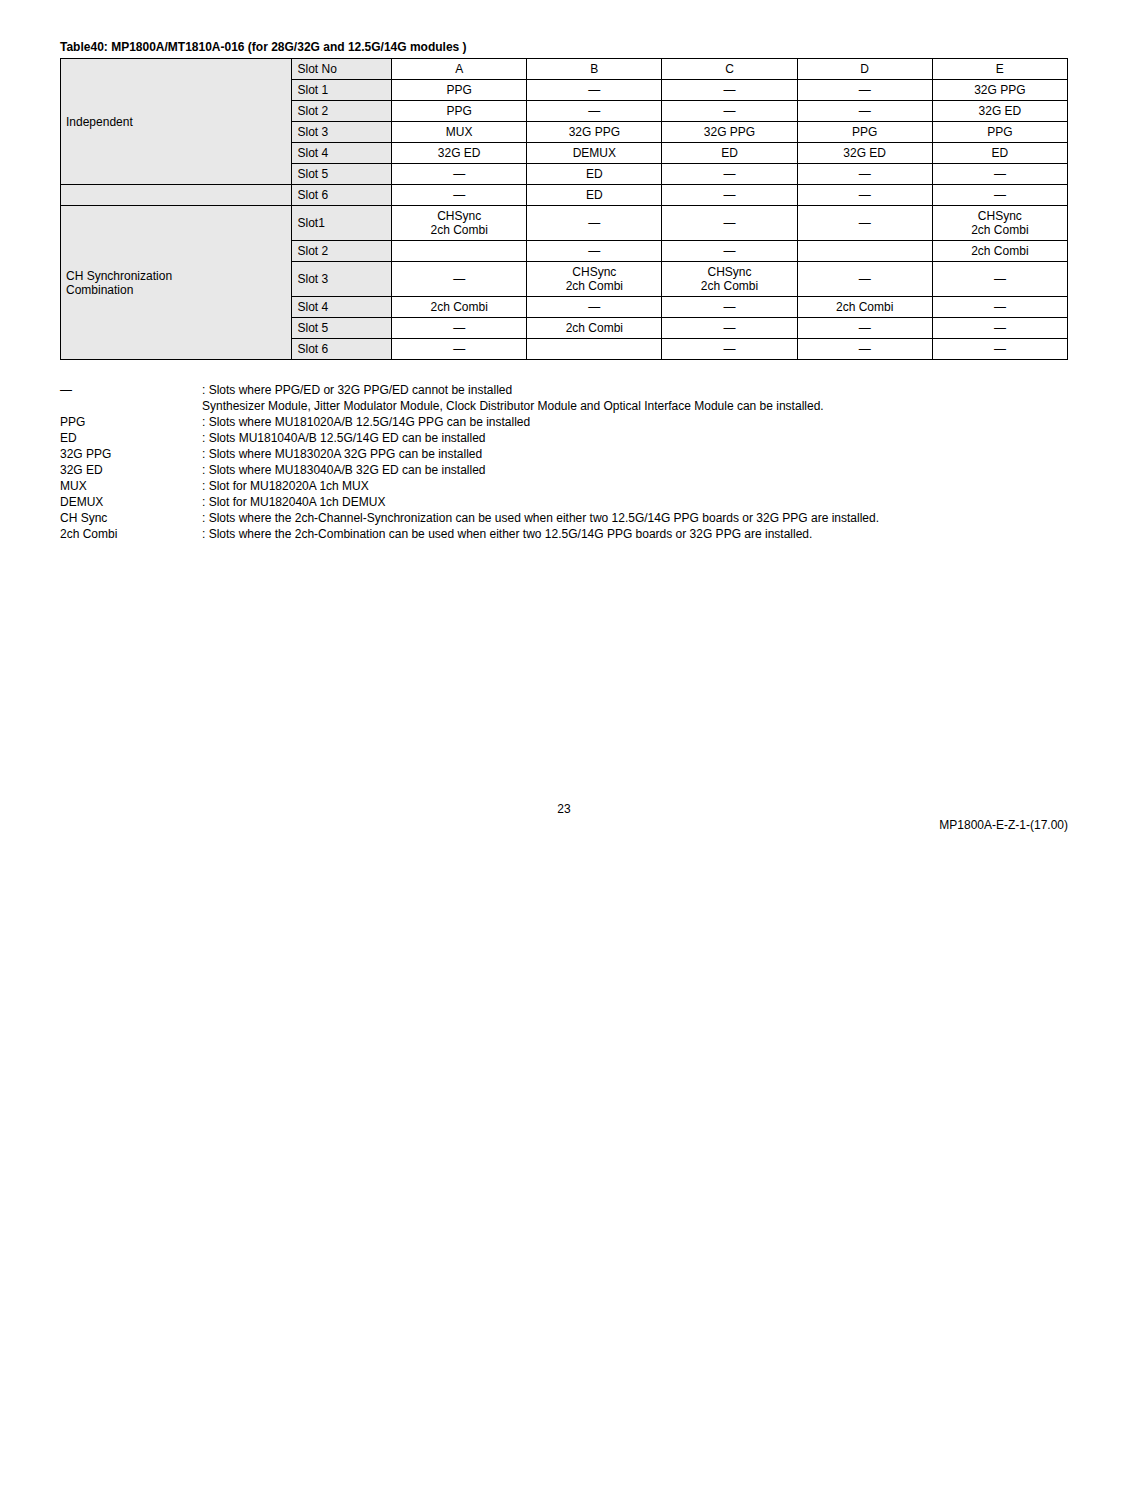Table40: MP1800A/MT1810A-016 (for 28G/32G and 12.5G/14G modules )
| Independent | Slot No | A | B | C | D | E |
| Slot 1 | PPG | — | — | — | 32G PPG |
| Slot 2 | PPG | — | — | — | 32G ED |
| Slot 3 | MUX | 32G PPG | 32G PPG | PPG | PPG |
| Slot 4 | 32G ED | DEMUX | ED | 32G ED | ED |
| Slot 5 | — | ED | — | — | — |
| | Slot 6 | — | ED | — | — | — |
| CH Synchronization Combination | Slot1 | CHSync 2ch Combi | — | — | — | CHSync 2ch Combi |
| Slot 2 | | — | — | | 2ch Combi |
| Slot 3 | — | CHSync 2ch Combi | CHSync 2ch Combi | — | — |
| Slot 4 | 2ch Combi | — | — | 2ch Combi | — |
| Slot 5 | — | 2ch Combi | — | — | — |
| Slot 6 | — | | — | — | — |
| — | : Slots where PPG/ED or 32G PPG/ED cannot be installed |
| | Synthesizer Module, Jitter Modulator Module, Clock Distributor Module and Optical Interface Module can be installed. |
| PPG | : Slots where MU181020A/B 12.5G/14G PPG can be installed |
| ED | : Slots MU181040A/B 12.5G/14G ED can be installed |
| 32G PPG | : Slots where MU183020A 32G PPG can be installed |
| 32G ED | : Slots where MU183040A/B 32G ED can be installed |
| MUX | : Slot for MU182020A 1ch MUX |
| DEMUX | : Slot for MU182040A 1ch DEMUX |
| CH Sync | : Slots where the 2ch-Channel-Synchronization can be used when either two 12.5G/14G PPG boards or 32G PPG are installed. |
| 2ch Combi | : Slots where the 2ch-Combination can be used when either two 12.5G/14G PPG boards or 32G PPG are installed. |
23
MP1800A-E-Z-1-(17.00)